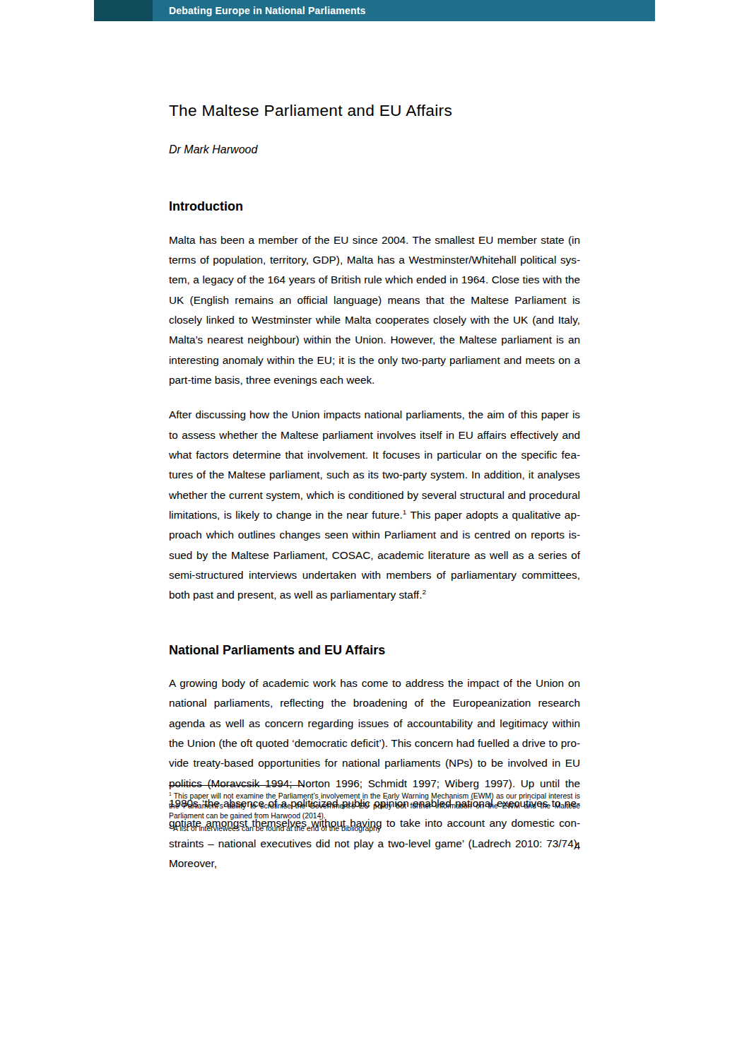Debating Europe in National Parliaments
The Maltese Parliament and EU Affairs
Dr Mark Harwood
Introduction
Malta has been a member of the EU since 2004. The smallest EU member state (in terms of population, territory, GDP), Malta has a Westminster/Whitehall political system, a legacy of the 164 years of British rule which ended in 1964. Close ties with the UK (English remains an official language) means that the Maltese Parliament is closely linked to Westminster while Malta cooperates closely with the UK (and Italy, Malta’s nearest neighbour) within the Union. However, the Maltese parliament is an interesting anomaly within the EU; it is the only two-party parliament and meets on a part-time basis, three evenings each week.
After discussing how the Union impacts national parliaments, the aim of this paper is to assess whether the Maltese parliament involves itself in EU affairs effectively and what factors determine that involvement. It focuses in particular on the specific features of the Maltese parliament, such as its two-party system. In addition, it analyses whether the current system, which is conditioned by several structural and procedural limitations, is likely to change in the near future.1 This paper adopts a qualitative approach which outlines changes seen within Parliament and is centred on reports issued by the Maltese Parliament, COSAC, academic literature as well as a series of semi-structured interviews undertaken with members of parliamentary committees, both past and present, as well as parliamentary staff.2
National Parliaments and EU Affairs
A growing body of academic work has come to address the impact of the Union on national parliaments, reflecting the broadening of the Europeanization research agenda as well as concern regarding issues of accountability and legitimacy within the Union (the oft quoted ‘democratic deficit’). This concern had fuelled a drive to provide treaty-based opportunities for national parliaments (NPs) to be involved in EU politics (Moravcsik 1994; Norton 1996; Schmidt 1997; Wiberg 1997). Up until the 1980s ‘the absence of a politicized public opinion enabled national executives to negotiate amongst themselves without having to take into account any domestic constraints – national executives did not play a two-level game’ (Ladrech 2010: 73/74). Moreover,
1 This paper will not examine the Parliament’s involvement in the Early Warning Mechanism (EWM) as our principal interest is the Parliament’s ability to scrutinise the Government’s EU policy but further information on the EWM and the Maltese Parliament can be gained from Harwood (2014).
2 A list of interviewees can be found at the end of the bibliography
4